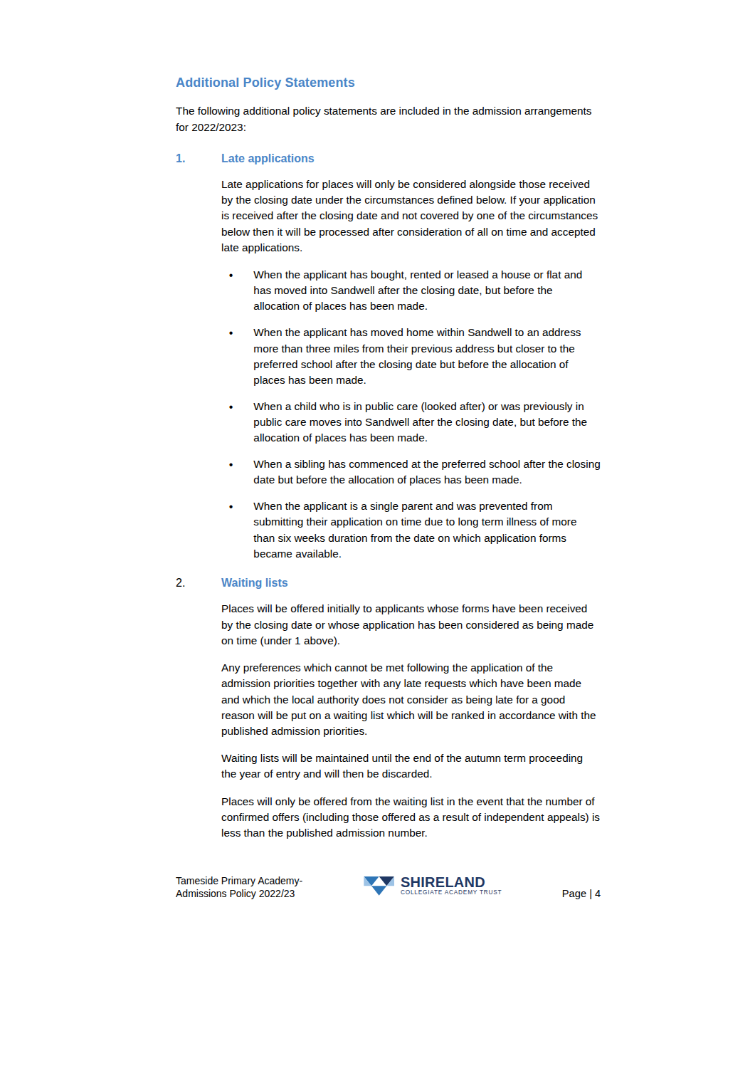Additional Policy Statements
The following additional policy statements are included in the admission arrangements for 2022/2023:
1.
Late applications
Late applications for places will only be considered alongside those received by the closing date under the circumstances defined below. If your application is received after the closing date and not covered by one of the circumstances below then it will be processed after consideration of all on time and accepted late applications.
When the applicant has bought, rented or leased a house or flat and has moved into Sandwell after the closing date, but before the allocation of places has been made.
When the applicant has moved home within Sandwell to an address more than three miles from their previous address but closer to the preferred school after the closing date but before the allocation of places has been made.
When a child who is in public care (looked after) or was previously in public care moves into Sandwell after the closing date, but before the allocation of places has been made.
When a sibling has commenced at the preferred school after the closing date but before the allocation of places has been made.
When the applicant is a single parent and was prevented from submitting their application on time due to long term illness of more than six weeks duration from the date on which application forms became available.
2.
Waiting lists
Places will be offered initially to applicants whose forms have been received by the closing date or whose application has been considered as being made on time (under 1 above).
Any preferences which cannot be met following the application of the admission priorities together with any late requests which have been made and which the local authority does not consider as being late for a good reason will be put on a waiting list which will be ranked in accordance with the published admission priorities.
Waiting lists will be maintained until the end of the autumn term proceeding the year of entry and will then be discarded.
Places will only be offered from the waiting list in the event that the number of confirmed offers (including those offered as a result of independent appeals) is less than the published admission number.
Tameside Primary Academy-
Admissions Policy 2022/23
SHIRELAND
COLLEGIATE ACADEMY TRUST
Page | 4